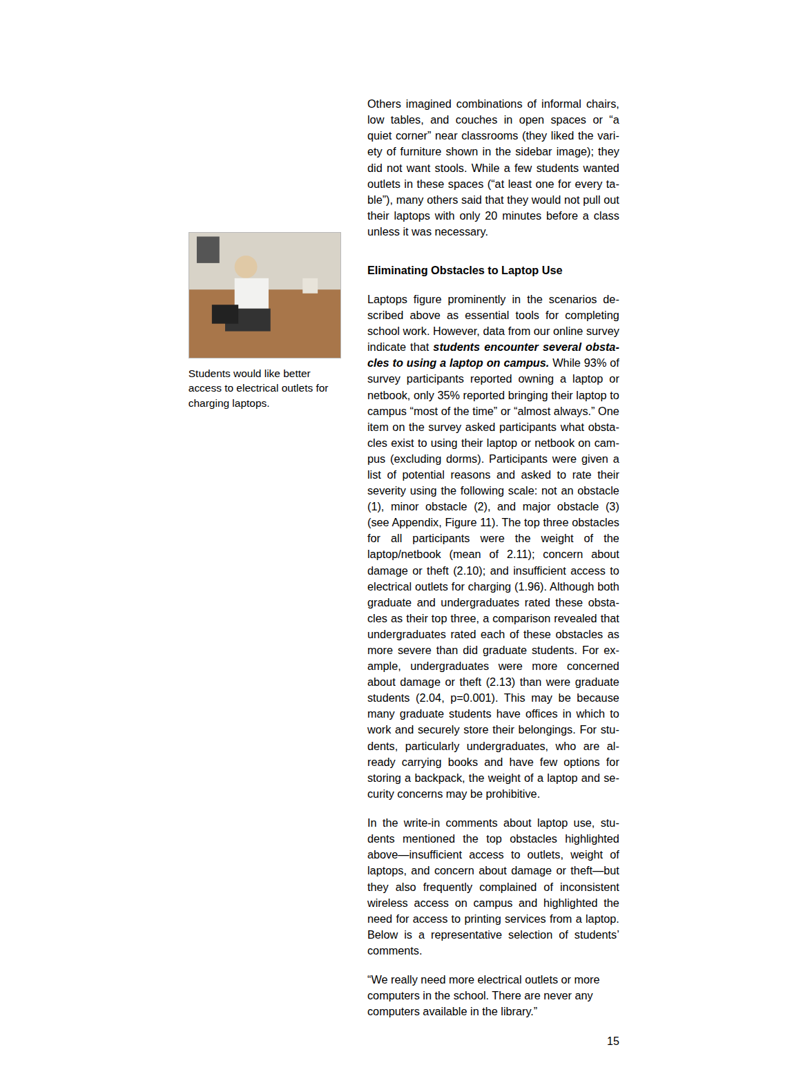Students would like better access to electrical outlets for charging laptops.
Others imagined combinations of informal chairs, low tables, and couches in open spaces or “a quiet corner” near classrooms (they liked the variety of furniture shown in the sidebar image); they did not want stools. While a few students wanted outlets in these spaces (“at least one for every table”), many others said that they would not pull out their laptops with only 20 minutes before a class unless it was necessary.
Eliminating Obstacles to Laptop Use
Laptops figure prominently in the scenarios described above as essential tools for completing school work. However, data from our online survey indicate that students encounter several obstacles to using a laptop on campus. While 93% of survey participants reported owning a laptop or netbook, only 35% reported bringing their laptop to campus “most of the time” or “almost always.” One item on the survey asked participants what obstacles exist to using their laptop or netbook on campus (excluding dorms). Participants were given a list of potential reasons and asked to rate their severity using the following scale: not an obstacle (1), minor obstacle (2), and major obstacle (3) (see Appendix, Figure 11). The top three obstacles for all participants were the weight of the laptop/netbook (mean of 2.11); concern about damage or theft (2.10); and insufficient access to electrical outlets for charging (1.96). Although both graduate and undergraduates rated these obstacles as their top three, a comparison revealed that undergraduates rated each of these obstacles as more severe than did graduate students. For example, undergraduates were more concerned about damage or theft (2.13) than were graduate students (2.04, p=0.001). This may be because many graduate students have offices in which to work and securely store their belongings. For students, particularly undergraduates, who are already carrying books and have few options for storing a backpack, the weight of a laptop and security concerns may be prohibitive.
In the write-in comments about laptop use, students mentioned the top obstacles highlighted above—insufficient access to outlets, weight of laptops, and concern about damage or theft—but they also frequently complained of inconsistent wireless access on campus and highlighted the need for access to printing services from a laptop. Below is a representative selection of students’ comments.
“We really need more electrical outlets or more computers in the school. There are never any computers available in the library.”
15